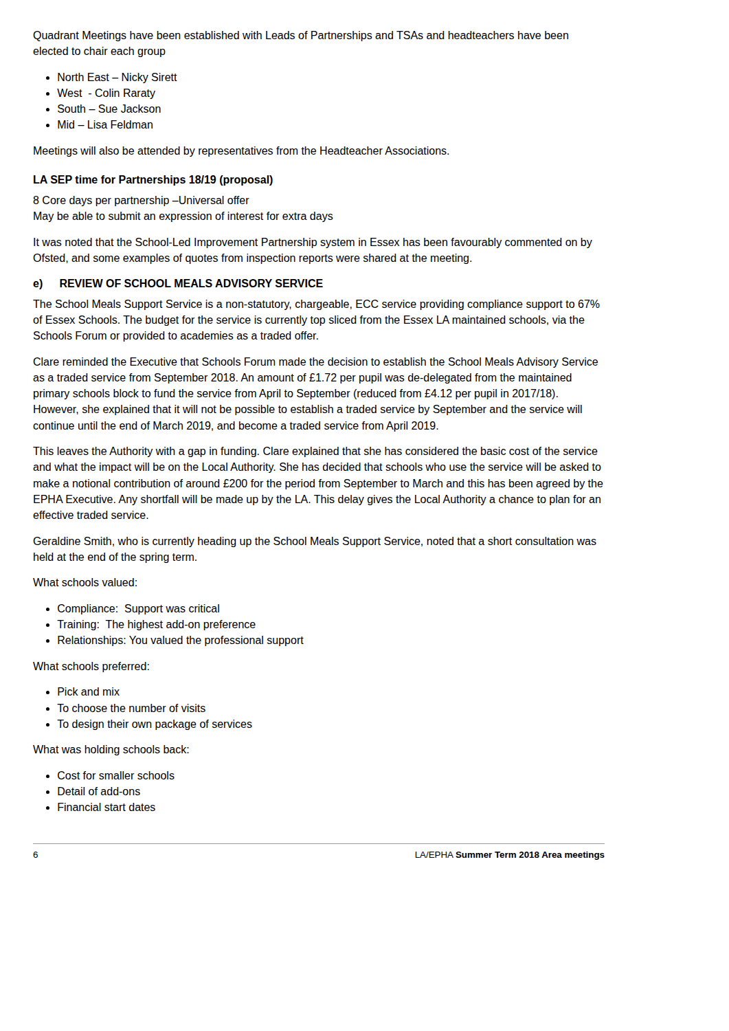Quadrant Meetings have been established with Leads of Partnerships and TSAs and headteachers have been elected to chair each group
North East – Nicky Sirett
West - Colin Raraty
South – Sue Jackson
Mid – Lisa Feldman
Meetings will also be attended by representatives from the Headteacher Associations.
LA SEP time for Partnerships 18/19 (proposal)
8 Core days per partnership –Universal offer
May be able to submit an expression of interest for extra days
It was noted that the School-Led Improvement Partnership system in Essex has been favourably commented on by Ofsted, and some examples of quotes from inspection reports were shared at the meeting.
e)
REVIEW OF SCHOOL MEALS ADVISORY SERVICE
The School Meals Support Service is a non-statutory, chargeable, ECC service providing compliance support to 67% of Essex Schools. The budget for the service is currently top sliced from the Essex LA maintained schools, via the Schools Forum or provided to academies as a traded offer.
Clare reminded the Executive that Schools Forum made the decision to establish the School Meals Advisory Service as a traded service from September 2018. An amount of £1.72 per pupil was de-delegated from the maintained primary schools block to fund the service from April to September (reduced from £4.12 per pupil in 2017/18). However, she explained that it will not be possible to establish a traded service by September and the service will continue until the end of March 2019, and become a traded service from April 2019.
This leaves the Authority with a gap in funding. Clare explained that she has considered the basic cost of the service and what the impact will be on the Local Authority. She has decided that schools who use the service will be asked to make a notional contribution of around £200 for the period from September to March and this has been agreed by the EPHA Executive. Any shortfall will be made up by the LA. This delay gives the Local Authority a chance to plan for an effective traded service.
Geraldine Smith, who is currently heading up the School Meals Support Service, noted that a short consultation was held at the end of the spring term.
What schools valued:
Compliance: Support was critical
Training: The highest add-on preference
Relationships: You valued the professional support
What schools preferred:
Pick and mix
To choose the number of visits
To design their own package of services
What was holding schools back:
Cost for smaller schools
Detail of add-ons
Financial start dates
6 LA/EPHA Summer Term 2018 Area meetings